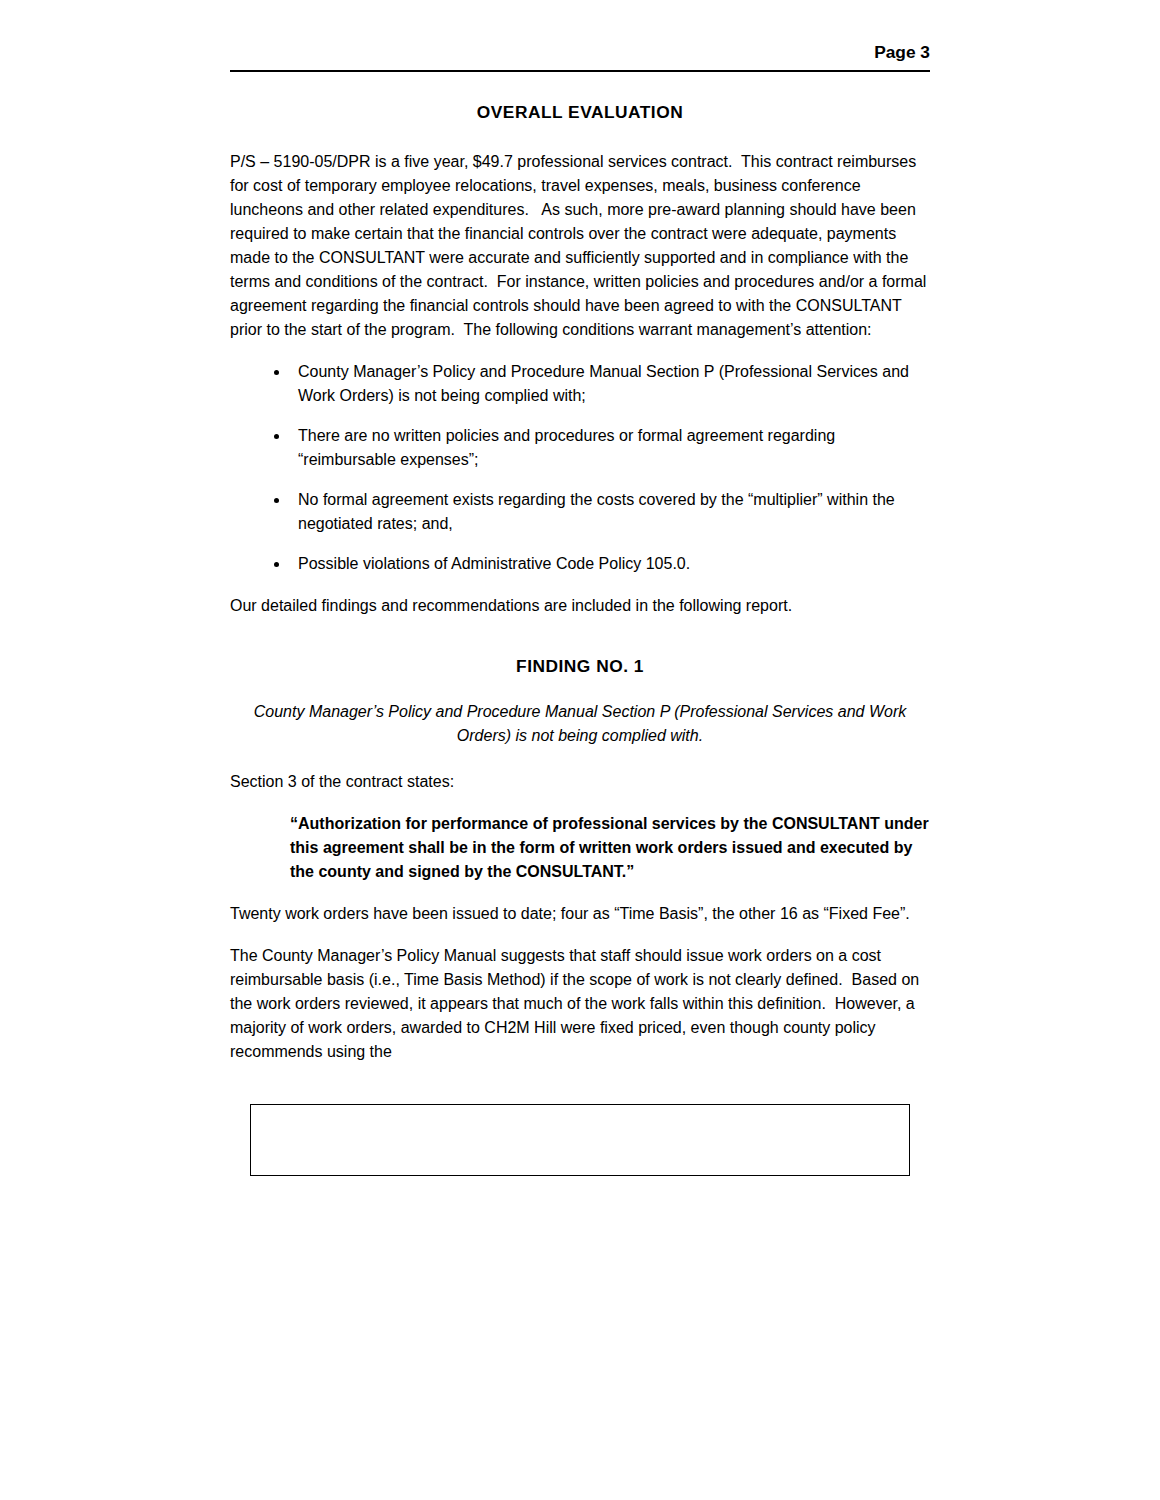Page 3
OVERALL EVALUATION
P/S – 5190-05/DPR is a five year, $49.7 professional services contract. This contract reimburses for cost of temporary employee relocations, travel expenses, meals, business conference luncheons and other related expenditures. As such, more pre-award planning should have been required to make certain that the financial controls over the contract were adequate, payments made to the CONSULTANT were accurate and sufficiently supported and in compliance with the terms and conditions of the contract. For instance, written policies and procedures and/or a formal agreement regarding the financial controls should have been agreed to with the CONSULTANT prior to the start of the program. The following conditions warrant management’s attention:
County Manager’s Policy and Procedure Manual Section P (Professional Services and Work Orders) is not being complied with;
There are no written policies and procedures or formal agreement regarding “reimbursable expenses”;
No formal agreement exists regarding the costs covered by the “multiplier” within the negotiated rates; and,
Possible violations of Administrative Code Policy 105.0.
Our detailed findings and recommendations are included in the following report.
FINDING NO. 1
County Manager’s Policy and Procedure Manual Section P (Professional Services and Work Orders) is not being complied with.
Section 3 of the contract states:
“Authorization for performance of professional services by the CONSULTANT under this agreement shall be in the form of written work orders issued and executed by the county and signed by the CONSULTANT.”
Twenty work orders have been issued to date; four as “Time Basis”, the other 16 as “Fixed Fee”.
The County Manager’s Policy Manual suggests that staff should issue work orders on a cost reimbursable basis (i.e., Time Basis Method) if the scope of work is not clearly defined. Based on the work orders reviewed, it appears that much of the work falls within this definition. However, a majority of work orders, awarded to CH2M Hill were fixed priced, even though county policy recommends using the